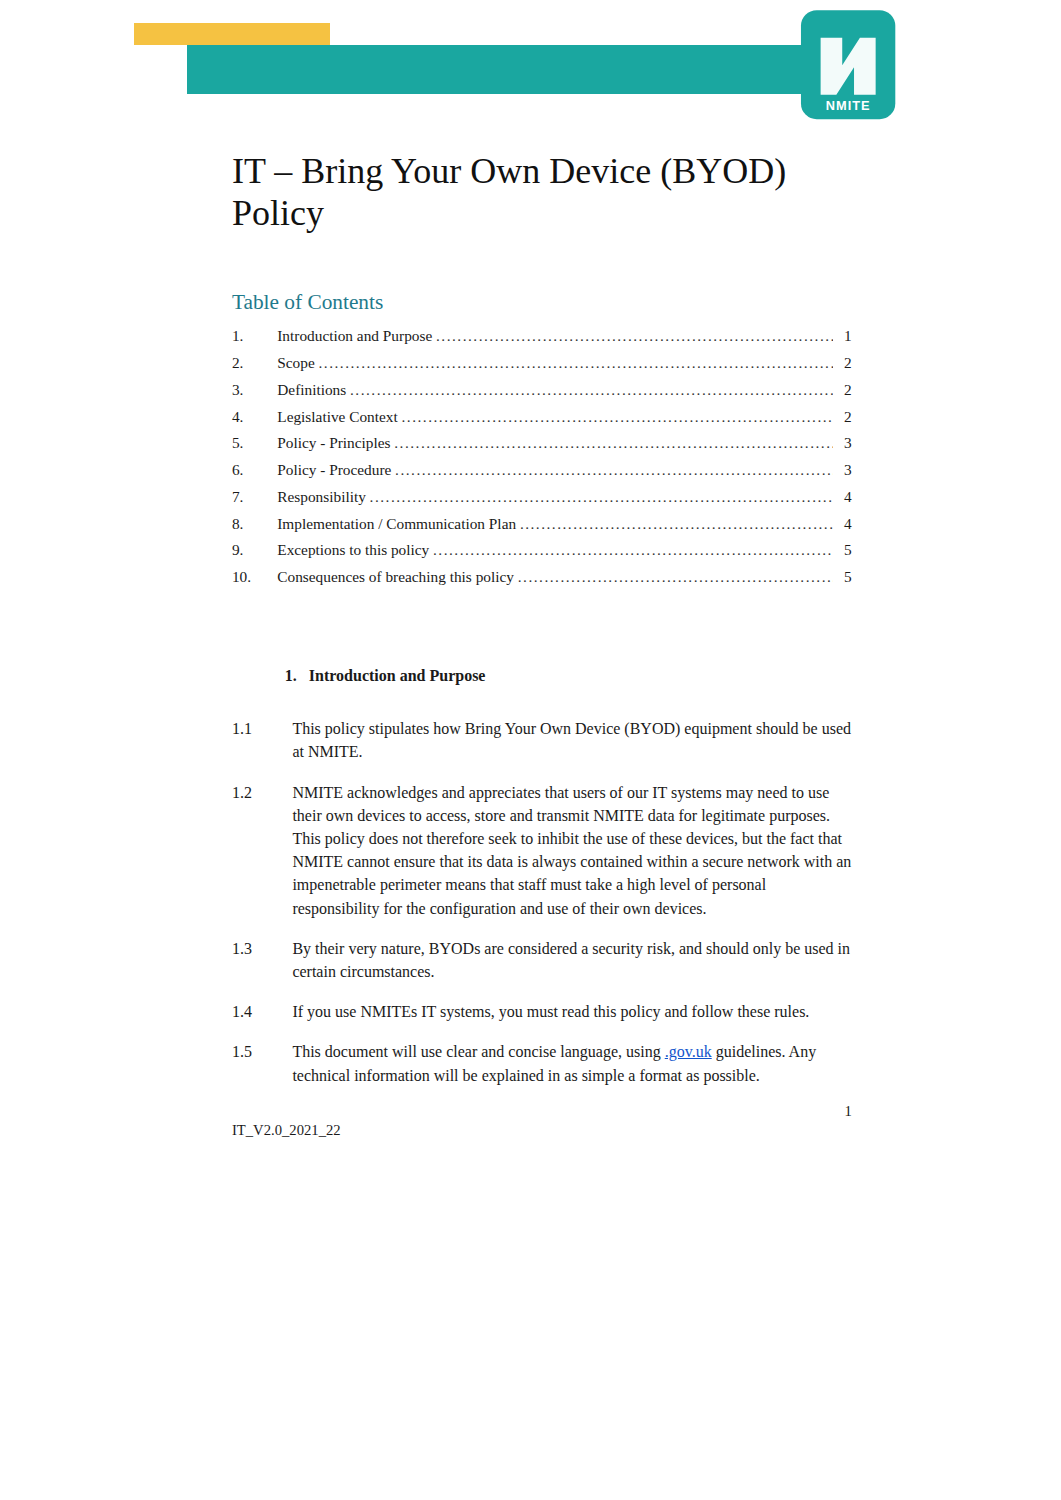NMITE
IT – Bring Your Own Device (BYOD)
Policy
Table of Contents
1. Introduction and Purpose .................................................................................................. 1
2. Scope .................................................................................................................. 2
3. Definitions ......................................................................................................... 2
4. Legislative Context ............................................................................................. 2
5. Policy - Principles ............................................................................................... 3
6. Policy - Procedure .............................................................................................. 3
7. Responsibility ................................................................................................... 4
8. Implementation / Communication Plan .................................................................. 4
9. Exceptions to this policy ........................................................................................ 5
10. Consequences of breaching this policy .................................................................. 5
1. Introduction and Purpose
1.1
This policy stipulates how Bring Your Own Device (BYOD) equipment should be used at NMITE.
1.2
NMITE acknowledges and appreciates that users of our IT systems may need to use their own devices to access, store and transmit NMITE data for legitimate purposes. This policy does not therefore seek to inhibit the use of these devices, but the fact that NMITE cannot ensure that its data is always contained within a secure network with an impenetrable perimeter means that staff must take a high level of personal responsibility for the configuration and use of their own devices.
1.3
By their very nature, BYODs are considered a security risk, and should only be used in certain circumstances.
1.4
If you use NMITEs IT systems, you must read this policy and follow these rules.
1.5
This document will use clear and concise language, using .gov.uk guidelines. Any technical information will be explained in as simple a format as possible.
IT_V2.0_2021_22 1